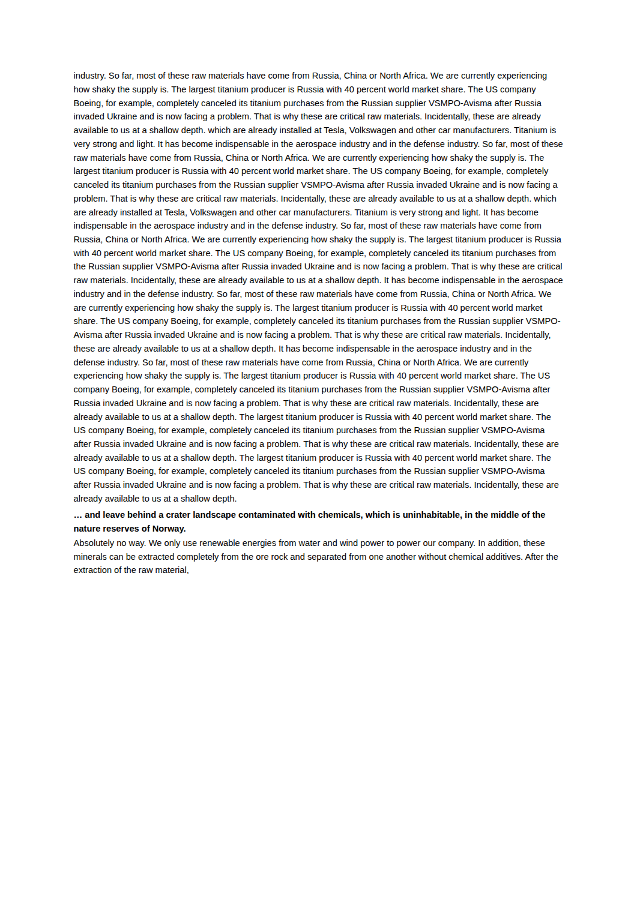industry. So far, most of these raw materials have come from Russia, China or North Africa. We are currently experiencing how shaky the supply is. The largest titanium producer is Russia with 40 percent world market share. The US company Boeing, for example, completely canceled its titanium purchases from the Russian supplier VSMPO-Avisma after Russia invaded Ukraine and is now facing a problem. That is why these are critical raw materials. Incidentally, these are already available to us at a shallow depth. which are already installed at Tesla, Volkswagen and other car manufacturers. Titanium is very strong and light. It has become indispensable in the aerospace industry and in the defense industry. So far, most of these raw materials have come from Russia, China or North Africa. We are currently experiencing how shaky the supply is. The largest titanium producer is Russia with 40 percent world market share. The US company Boeing, for example, completely canceled its titanium purchases from the Russian supplier VSMPO-Avisma after Russia invaded Ukraine and is now facing a problem. That is why these are critical raw materials. Incidentally, these are already available to us at a shallow depth. which are already installed at Tesla, Volkswagen and other car manufacturers. Titanium is very strong and light. It has become indispensable in the aerospace industry and in the defense industry. So far, most of these raw materials have come from Russia, China or North Africa. We are currently experiencing how shaky the supply is. The largest titanium producer is Russia with 40 percent world market share. The US company Boeing, for example, completely canceled its titanium purchases from the Russian supplier VSMPO-Avisma after Russia invaded Ukraine and is now facing a problem. That is why these are critical raw materials. Incidentally, these are already available to us at a shallow depth. It has become indispensable in the aerospace industry and in the defense industry. So far, most of these raw materials have come from Russia, China or North Africa. We are currently experiencing how shaky the supply is. The largest titanium producer is Russia with 40 percent world market share. The US company Boeing, for example, completely canceled its titanium purchases from the Russian supplier VSMPO-Avisma after Russia invaded Ukraine and is now facing a problem. That is why these are critical raw materials. Incidentally, these are already available to us at a shallow depth. It has become indispensable in the aerospace industry and in the defense industry. So far, most of these raw materials have come from Russia, China or North Africa. We are currently experiencing how shaky the supply is. The largest titanium producer is Russia with 40 percent world market share. The US company Boeing, for example, completely canceled its titanium purchases from the Russian supplier VSMPO-Avisma after Russia invaded Ukraine and is now facing a problem. That is why these are critical raw materials. Incidentally, these are already available to us at a shallow depth. The largest titanium producer is Russia with 40 percent world market share. The US company Boeing, for example, completely canceled its titanium purchases from the Russian supplier VSMPO-Avisma after Russia invaded Ukraine and is now facing a problem. That is why these are critical raw materials. Incidentally, these are already available to us at a shallow depth. The largest titanium producer is Russia with 40 percent world market share. The US company Boeing, for example, completely canceled its titanium purchases from the Russian supplier VSMPO-Avisma after Russia invaded Ukraine and is now facing a problem. That is why these are critical raw materials. Incidentally, these are already available to us at a shallow depth.
… and leave behind a crater landscape contaminated with chemicals, which is uninhabitable, in the middle of the nature reserves of Norway.
Absolutely no way. We only use renewable energies from water and wind power to power our company. In addition, these minerals can be extracted completely from the ore rock and separated from one another without chemical additives. After the extraction of the raw material,